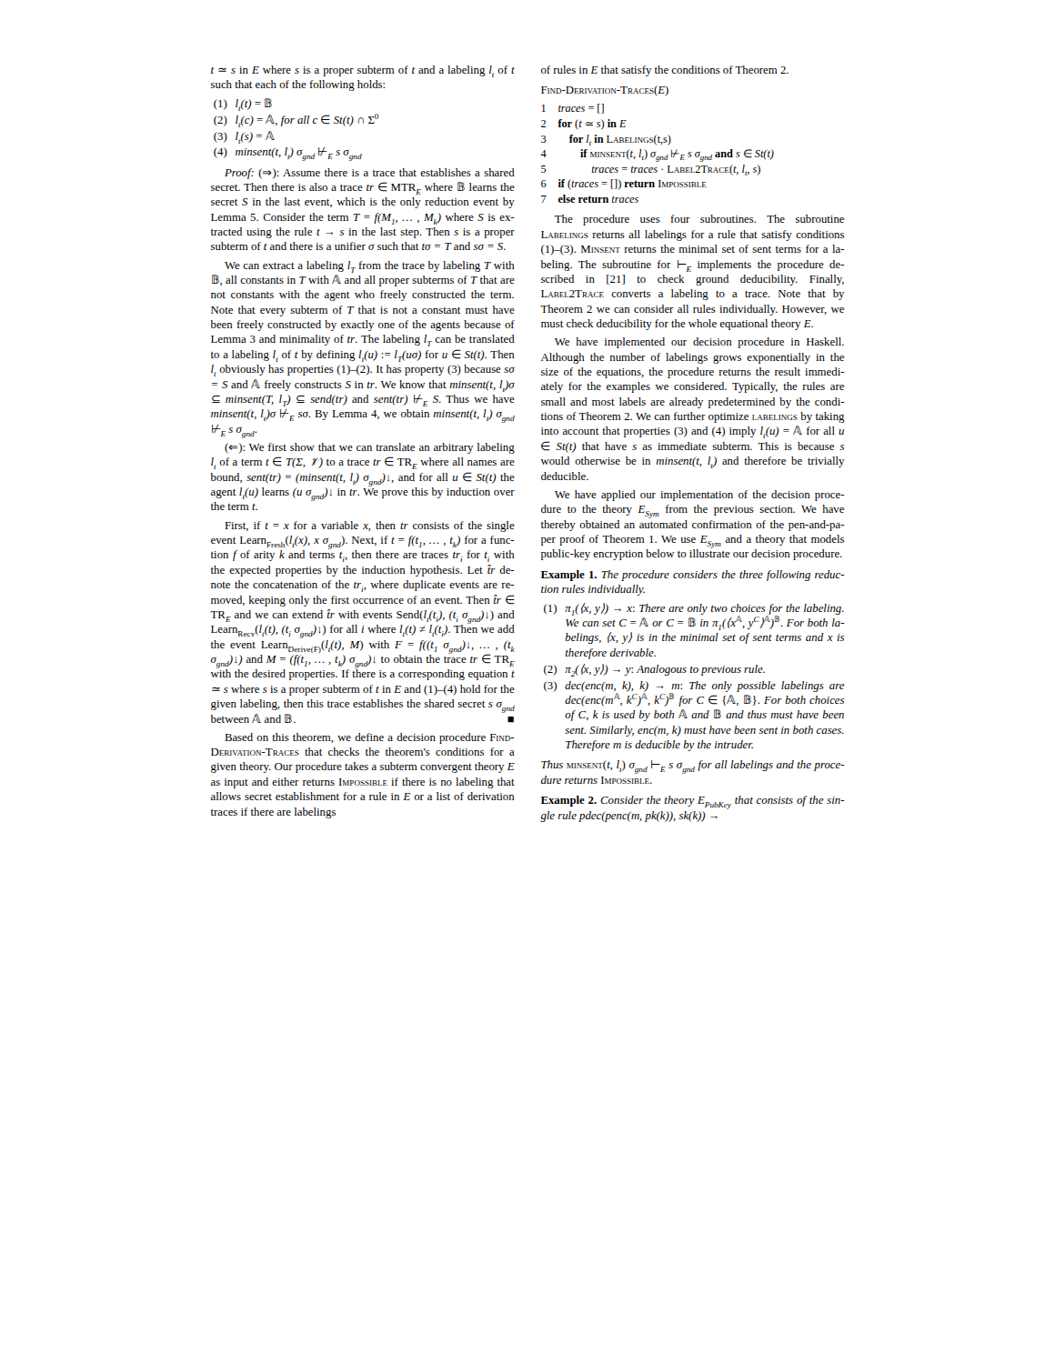t ≃ s in E where s is a proper subterm of t and a labeling lt of t such that each of the following holds:
(1) lt(t) = 𝔹
(2) lt(c) = 𝔸, for all c ∈ St(t) ∩ Σ0
(3) lt(s) = 𝔸
(4) minsent(t, lt) σgnd ⊬E s σgnd
Proof: (⇒): Assume there is a trace that establishes a shared secret. Then there is also a trace tr ∈ MTRE where 𝔹 learns the secret S in the last event, which is the only reduction event by Lemma 5. Consider the term T = f(M1, … , Mk) where S is extracted using the rule t → s in the last step. Then s is a proper subterm of t and there is a unifier σ such that tσ = T and sσ = S.
We can extract a labeling lT from the trace by labeling T with 𝔹, all constants in T with 𝔸 and all proper subterms of T that are not constants with the agent who freely constructed the term. Note that every subterm of T that is not a constant must have been freely constructed by exactly one of the agents because of Lemma 3 and minimality of tr. The labeling lT can be translated to a labeling lt of t by defining lt(u) := lT(uσ) for u ∈ St(t). Then lt obviously has properties (1)–(2). It has property (3) because sσ = S and 𝔸 freely constructs S in tr. We know that minsent(t, lt)σ ⊆ minsent(T, lT) ⊆ send(tr) and sent(tr) ⊬E S. Thus we have minsent(t, lt)σ ⊬E sσ. By Lemma 4, we obtain minsent(t, lt) σgnd ⊬E s σgnd.
(⇐): We first show that we can translate an arbitrary labeling lt of a term t ∈ T(Σ, 𝒱) to a trace tr ∈ TRE where all names are bound, sent(tr) = (minsent(t, lt) σgnd)↓, and for all u ∈ St(t) the agent lt(u) learns (u σgnd)↓ in tr. We prove this by induction over the term t.
First, if t = x for a variable x, then tr consists of the single event LearnFresh(lt(x), x σgnd). Next, if t = f(t1, … , tk) for a function f of arity k and terms ti, then there are traces tri for ti with the expected properties by the induction hypothesis. Let t̂r denote the concatenation of the tri, where duplicate events are removed, keeping only the first occurrence of an event. Then t̂r ∈ TRE and we can extend t̂r with events Send(lt(ti), (ti σgnd)↓) and LearnRecv(lt(t), (ti σgnd)↓) for all i where lt(t) ≠ lt(ti). Then we add the event LearnDerive(F)(lt(t), M) with F = f((t1 σgnd)↓, … , (tk σgnd)↓) and M = (f(t1, … , tk) σgnd)↓ to obtain the trace tr ∈ TRE with the desired properties. If there is a corresponding equation t ≃ s where s is a proper subterm of t in E and (1)–(4) hold for the given labeling, then this trace establishes the shared secret s σgnd between 𝔸 and 𝔹. ■
Based on this theorem, we define a decision procedure Find-Derivation-Traces that checks the theorem's conditions for a given theory. Our procedure takes a subterm convergent theory E as input and either returns Impossible if there is no labeling that allows secret establishment for a rule in E or a list of derivation traces if there are labelings
of rules in E that satisfy the conditions of Theorem 2.
Find-Derivation-Traces(E)
1 traces = [] 2 for (t ≃ s) in E 3 for lt in Labelings(t,s) 4 if minsent(t, lt) σgnd ⊬E s σgnd and s ∈ St(t) 5 traces = traces · Label2Trace(t, lt, s) 6 if (traces = []) return Impossible 7 else return traces
The procedure uses four subroutines. The subroutine Labelings returns all labelings for a rule that satisfy conditions (1)–(3). Minsent returns the minimal set of sent terms for a labeling. The subroutine for ⊢E implements the procedure described in [21] to check ground deducibility. Finally, Label2Trace converts a labeling to a trace. Note that by Theorem 2 we can consider all rules individually. However, we must check deducibility for the whole equational theory E.
We have implemented our decision procedure in Haskell. Although the number of labelings grows exponentially in the size of the equations, the procedure returns the result immediately for the examples we considered. Typically, the rules are small and most labels are already predetermined by the conditions of Theorem 2. We can further optimize labelings by taking into account that properties (3) and (4) imply lt(u) = 𝔸 for all u ∈ St(t) that have s as immediate subterm. This is because s would otherwise be in minsent(t, lt) and therefore be trivially deducible.
We have applied our implementation of the decision procedure to the theory ESym from the previous section. We have thereby obtained an automated confirmation of the pen-and-paper proof of Theorem 1. We use ESym and a theory that models public-key encryption below to illustrate our decision procedure.
Example 1. The procedure considers the three following reduction rules individually.
(1) π1(⟨x, y⟩) → x: There are only two choices for the labeling. We can set C = 𝔸 or C = 𝔹 in π1(⟨x𝔸, yC⟩𝔸)𝔹. For both labelings, ⟨x, y⟩ is in the minimal set of sent terms and x is therefore derivable.
(2) π2(⟨x, y⟩) → y: Analogous to previous rule.
(3) dec(enc(m, k), k) → m: The only possible labelings are dec(enc(m𝔸, kC)𝔸, kC)𝔹 for C ∈ {𝔸, 𝔹}. For both choices of C, k is used by both 𝔸 and 𝔹 and thus must have been sent. Similarly, enc(m, k) must have been sent in both cases. Therefore m is deducible by the intruder.
Thus minsent(t, lt) σgnd ⊢E s σgnd for all labelings and the procedure returns Impossible.
Example 2. Consider the theory EPubKey that consists of the single rule pdec(penc(m, pk(k)), sk(k)) →